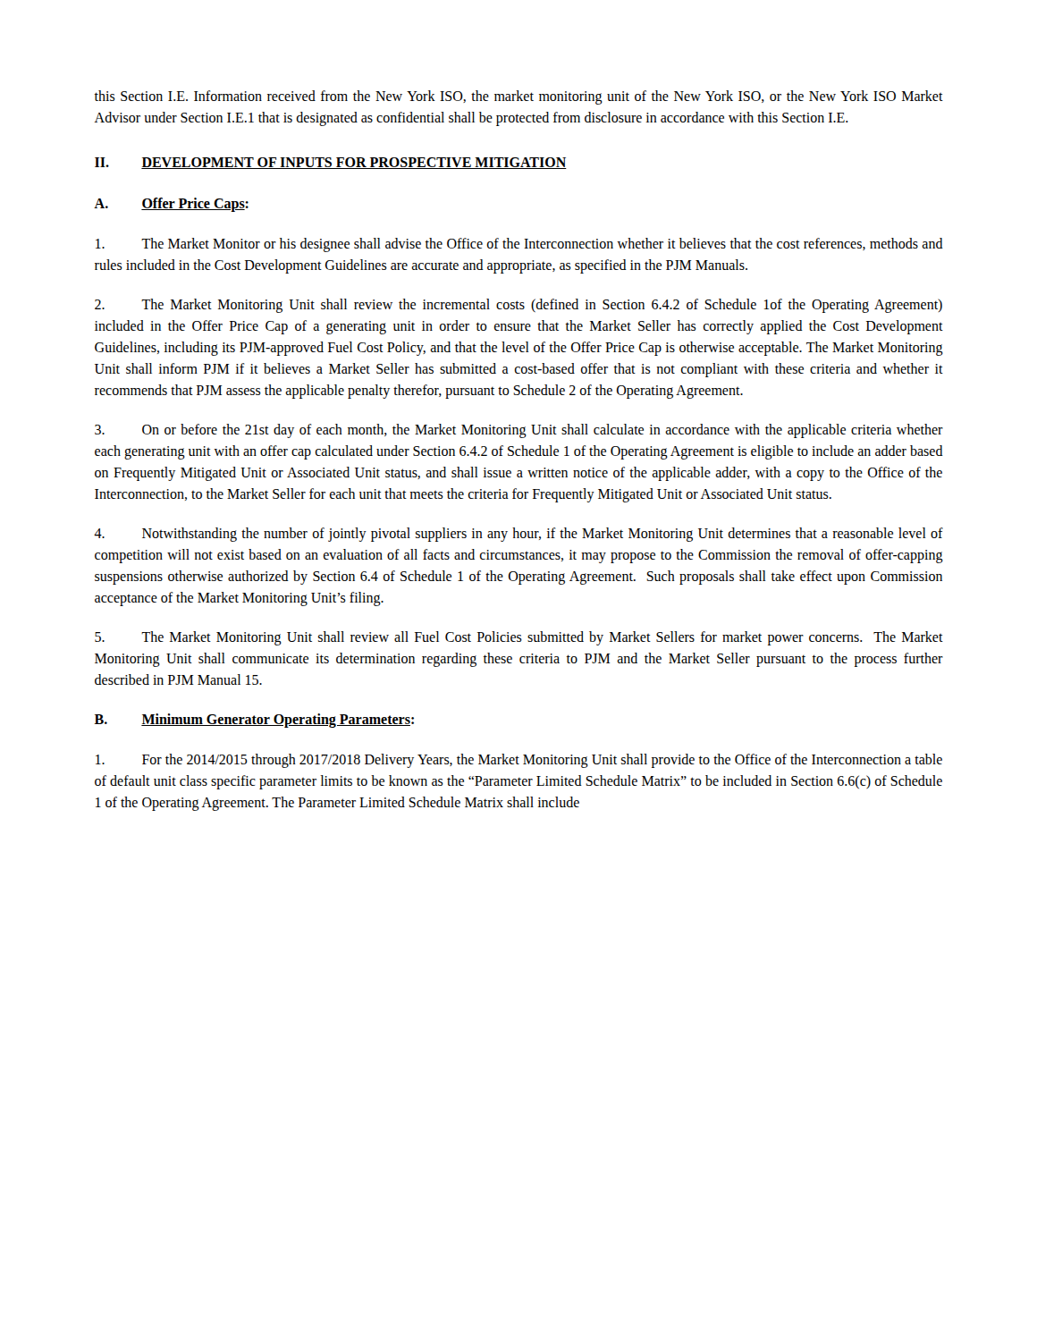this Section I.E. Information received from the New York ISO, the market monitoring unit of the New York ISO, or the New York ISO Market Advisor under Section I.E.1 that is designated as confidential shall be protected from disclosure in accordance with this Section I.E.
II. DEVELOPMENT OF INPUTS FOR PROSPECTIVE MITIGATION
A. Offer Price Caps:
1. The Market Monitor or his designee shall advise the Office of the Interconnection whether it believes that the cost references, methods and rules included in the Cost Development Guidelines are accurate and appropriate, as specified in the PJM Manuals.
2. The Market Monitoring Unit shall review the incremental costs (defined in Section 6.4.2 of Schedule 1of the Operating Agreement) included in the Offer Price Cap of a generating unit in order to ensure that the Market Seller has correctly applied the Cost Development Guidelines, including its PJM-approved Fuel Cost Policy, and that the level of the Offer Price Cap is otherwise acceptable. The Market Monitoring Unit shall inform PJM if it believes a Market Seller has submitted a cost-based offer that is not compliant with these criteria and whether it recommends that PJM assess the applicable penalty therefor, pursuant to Schedule 2 of the Operating Agreement.
3. On or before the 21st day of each month, the Market Monitoring Unit shall calculate in accordance with the applicable criteria whether each generating unit with an offer cap calculated under Section 6.4.2 of Schedule 1 of the Operating Agreement is eligible to include an adder based on Frequently Mitigated Unit or Associated Unit status, and shall issue a written notice of the applicable adder, with a copy to the Office of the Interconnection, to the Market Seller for each unit that meets the criteria for Frequently Mitigated Unit or Associated Unit status.
4. Notwithstanding the number of jointly pivotal suppliers in any hour, if the Market Monitoring Unit determines that a reasonable level of competition will not exist based on an evaluation of all facts and circumstances, it may propose to the Commission the removal of offer-capping suspensions otherwise authorized by Section 6.4 of Schedule 1 of the Operating Agreement. Such proposals shall take effect upon Commission acceptance of the Market Monitoring Unit’s filing.
5. The Market Monitoring Unit shall review all Fuel Cost Policies submitted by Market Sellers for market power concerns. The Market Monitoring Unit shall communicate its determination regarding these criteria to PJM and the Market Seller pursuant to the process further described in PJM Manual 15.
B. Minimum Generator Operating Parameters:
1. For the 2014/2015 through 2017/2018 Delivery Years, the Market Monitoring Unit shall provide to the Office of the Interconnection a table of default unit class specific parameter limits to be known as the “Parameter Limited Schedule Matrix” to be included in Section 6.6(c) of Schedule 1 of the Operating Agreement. The Parameter Limited Schedule Matrix shall include